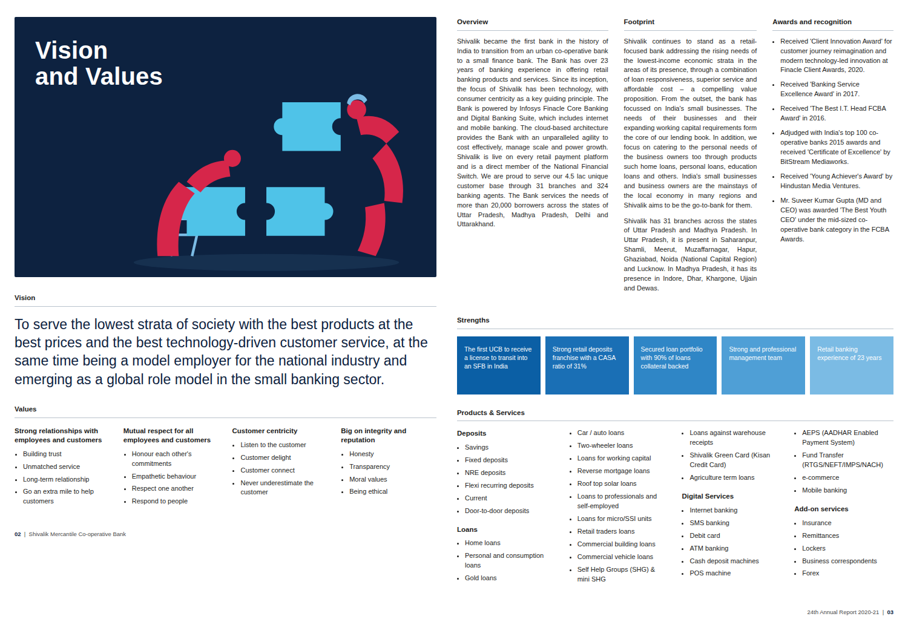Vision
and Values
Vision
To serve the lowest strata of society with the best products at the best prices and the best technology-driven customer service, at the same time being a model employer for the national industry and emerging as a global role model in the small banking sector.
Values
Strong relationships with employees and customers
Building trust
Unmatched service
Long-term relationship
Go an extra mile to help customers
Mutual respect for all employees and customers
Honour each other's commitments
Empathetic behaviour
Respect one another
Respond to people
Customer centricity
Listen to the customer
Customer delight
Customer connect
Never underestimate the customer
Big on integrity and reputation
Honesty
Transparency
Moral values
Being ethical
02 | Shivalik Mercantile Co-operative Bank
Overview
Shivalik became the first bank in the history of India to transition from an urban co-operative bank to a small finance bank. The Bank has over 23 years of banking experience in offering retail banking products and services. Since its inception, the focus of Shivalik has been technology, with consumer centricity as a key guiding principle. The Bank is powered by Infosys Finacle Core Banking and Digital Banking Suite, which includes internet and mobile banking. The cloud-based architecture provides the Bank with an unparalleled agility to cost effectively, manage scale and power growth. Shivalik is live on every retail payment platform and is a direct member of the National Financial Switch. We are proud to serve our 4.5 lac unique customer base through 31 branches and 324 banking agents. The Bank services the needs of more than 20,000 borrowers across the states of Uttar Pradesh, Madhya Pradesh, Delhi and Uttarakhand.
Footprint
Shivalik continues to stand as a retail-focused bank addressing the rising needs of the lowest-income economic strata in the areas of its presence, through a combination of loan responsiveness, superior service and affordable cost – a compelling value proposition. From the outset, the bank has focussed on India's small businesses. The needs of their businesses and their expanding working capital requirements form the core of our lending book. In addition, we focus on catering to the personal needs of the business owners too through products such home loans, personal loans, education loans and others. India's small businesses and business owners are the mainstays of the local economy in many regions and Shivalik aims to be the go-to-bank for them.
Shivalik has 31 branches across the states of Uttar Pradesh and Madhya Pradesh. In Uttar Pradesh, it is present in Saharanpur, Shamli, Meerut, Muzaffarnagar, Hapur, Ghaziabad, Noida (National Capital Region) and Lucknow. In Madhya Pradesh, it has its presence in Indore, Dhar, Khargone, Ujjain and Dewas.
Awards and recognition
Received 'Client Innovation Award' for customer journey reimagination and modern technology-led innovation at Finacle Client Awards, 2020.
Received 'Banking Service Excellence Award' in 2017.
Received 'The Best I.T. Head FCBA Award' in 2016.
Adjudged with India's top 100 co-operative banks 2015 awards and received 'Certificate of Excellence' by BitStream Mediaworks.
Received 'Young Achiever's Award' by Hindustan Media Ventures.
Mr. Suveer Kumar Gupta (MD and CEO) was awarded 'The Best Youth CEO' under the mid-sized co-operative bank category in the FCBA Awards.
Strengths
The first UCB to receive a license to transit into an SFB in India
Strong retail deposits franchise with a CASA ratio of 31%
Secured loan portfolio with 90% of loans collateral backed
Strong and professional management team
Retail banking experience of 23 years
Products & Services
Deposits
Savings
Fixed deposits
NRE deposits
Flexi recurring deposits
Current
Door-to-door deposits
Loans
Home loans
Personal and consumption loans
Gold loans
Car / auto loans
Two-wheeler loans
Loans for working capital
Reverse mortgage loans
Roof top solar loans
Loans to professionals and self-employed
Loans for micro/SSI units
Retail traders loans
Commercial building loans
Commercial vehicle loans
Self Help Groups (SHG) & mini SHG
Loans against warehouse receipts
Shivalik Green Card (Kisan Credit Card)
Agriculture term loans
Digital Services
Internet banking
SMS banking
Debit card
ATM banking
Cash deposit machines
POS machine
AEPS (AADHAR Enabled Payment System)
Fund Transfer (RTGS/NEFT/IMPS/NACH)
e-commerce
Mobile banking
Add-on services
Insurance
Remittances
Lockers
Business correspondents
Forex
24th Annual Report 2020-21 | 03